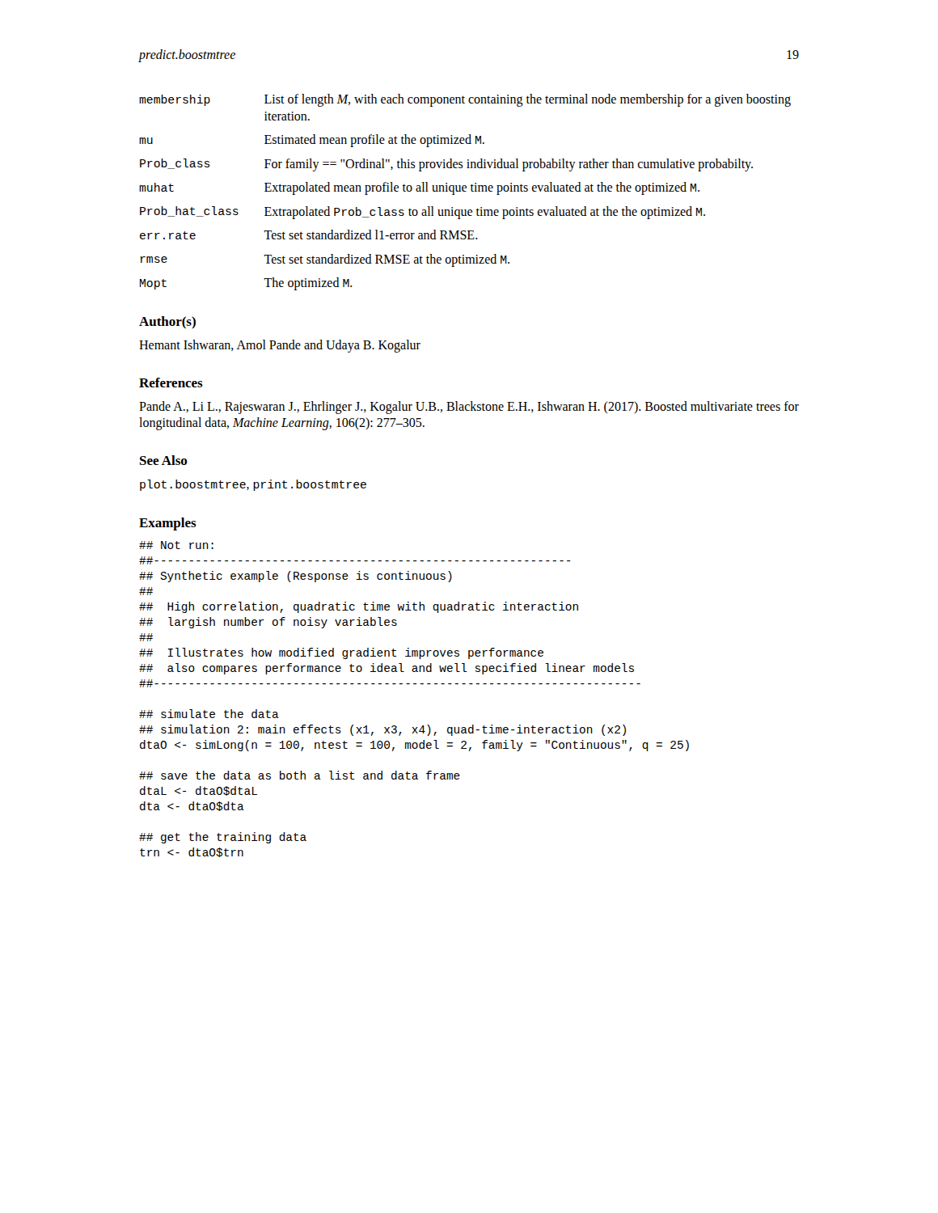predict.boostmtree 19
membership
List of length M, with each component containing the terminal node membership for a given boosting iteration.
mu
Estimated mean profile at the optimized M.
Prob_class
For family == "Ordinal", this provides individual probabilty rather than cumulative probabilty.
muhat
Extrapolated mean profile to all unique time points evaluated at the the optimized M.
Prob_hat_class
Extrapolated Prob_class to all unique time points evaluated at the the optimized M.
err.rate
Test set standardized l1-error and RMSE.
rmse
Test set standardized RMSE at the optimized M.
Mopt
The optimized M.
Author(s)
Hemant Ishwaran, Amol Pande and Udaya B. Kogalur
References
Pande A., Li L., Rajeswaran J., Ehrlinger J., Kogalur U.B., Blackstone E.H., Ishwaran H. (2017). Boosted multivariate trees for longitudinal data, Machine Learning, 106(2): 277–305.
See Also
plot.boostmtree, print.boostmtree
Examples
## Not run: 
##------------------------------------------------------------
## Synthetic example (Response is continuous)
##
##  High correlation, quadratic time with quadratic interaction
##  largish number of noisy variables
##
##  Illustrates how modified gradient improves performance
##  also compares performance to ideal and well specified linear models
##----------------------------------------------------------------------

## simulate the data
## simulation 2: main effects (x1, x3, x4), quad-time-interaction (x2)
dtaO <- simLong(n = 100, ntest = 100, model = 2, family = "Continuous", q = 25)

## save the data as both a list and data frame
dtaL <- dtaO$dtaL
dta <- dtaO$dta

## get the training data
trn <- dtaO$trn